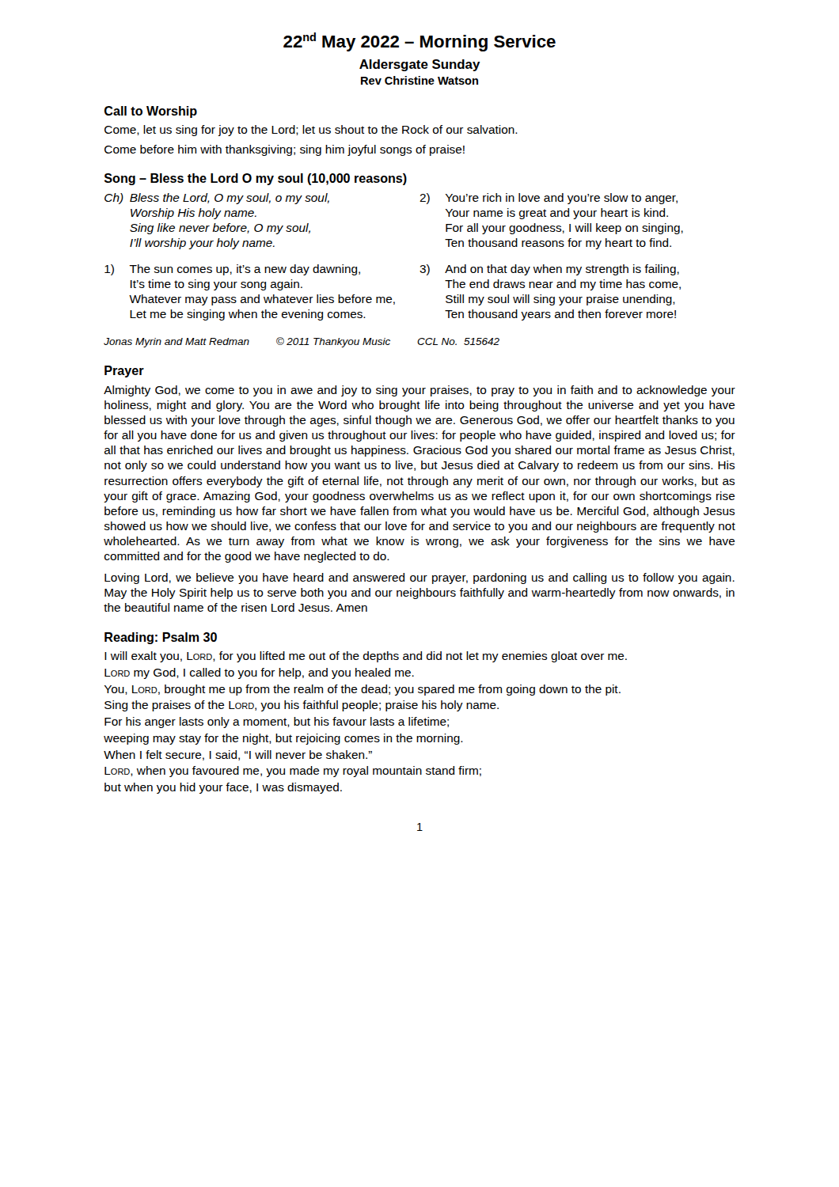22nd May 2022 – Morning Service
Aldersgate Sunday
Rev Christine Watson
Call to Worship
Come, let us sing for joy to the Lord; let us shout to the Rock of our salvation.
Come before him with thanksgiving; sing him joyful songs of praise!
Song – Bless the Lord O my soul (10,000 reasons)
| Ch) Bless the Lord, O my soul, o my soul, Worship His holy name. Sing like never before, O my soul, I’ll worship your holy name. | 2) You’re rich in love and you’re slow to anger, Your name is great and your heart is kind. For all your goodness, I will keep on singing, Ten thousand reasons for my heart to find. |
| 1) The sun comes up, it’s a new day dawning, It’s time to sing your song again. Whatever may pass and whatever lies before me, Let me be singing when the evening comes. | 3) And on that day when my strength is failing, The end draws near and my time has come, Still my soul will sing your praise unending, Ten thousand years and then forever more! |
Jonas Myrin and Matt Redman © 2011 Thankyou Music CCL No. 515642
Prayer
Almighty God, we come to you in awe and joy to sing your praises, to pray to you in faith and to acknowledge your holiness, might and glory. You are the Word who brought life into being throughout the universe and yet you have blessed us with your love through the ages, sinful though we are. Generous God, we offer our heartfelt thanks to you for all you have done for us and given us throughout our lives: for people who have guided, inspired and loved us; for all that has enriched our lives and brought us happiness. Gracious God you shared our mortal frame as Jesus Christ, not only so we could understand how you want us to live, but Jesus died at Calvary to redeem us from our sins. His resurrection offers everybody the gift of eternal life, not through any merit of our own, nor through our works, but as your gift of grace. Amazing God, your goodness overwhelms us as we reflect upon it, for our own shortcomings rise before us, reminding us how far short we have fallen from what you would have us be. Merciful God, although Jesus showed us how we should live, we confess that our love for and service to you and our neighbours are frequently not wholehearted. As we turn away from what we know is wrong, we ask your forgiveness for the sins we have committed and for the good we have neglected to do.
Loving Lord, we believe you have heard and answered our prayer, pardoning us and calling us to follow you again. May the Holy Spirit help us to serve both you and our neighbours faithfully and warm-heartedly from now onwards, in the beautiful name of the risen Lord Jesus. Amen
Reading: Psalm 30
I will exalt you, Lord, for you lifted me out of the depths and did not let my enemies gloat over me.
Lord my God, I called to you for help, and you healed me.
You, Lord, brought me up from the realm of the dead; you spared me from going down to the pit.
Sing the praises of the Lord, you his faithful people; praise his holy name.
For his anger lasts only a moment, but his favour lasts a lifetime;
weeping may stay for the night, but rejoicing comes in the morning.
When I felt secure, I said, “I will never be shaken.”
Lord, when you favoured me, you made my royal mountain stand firm;
but when you hid your face, I was dismayed.
1